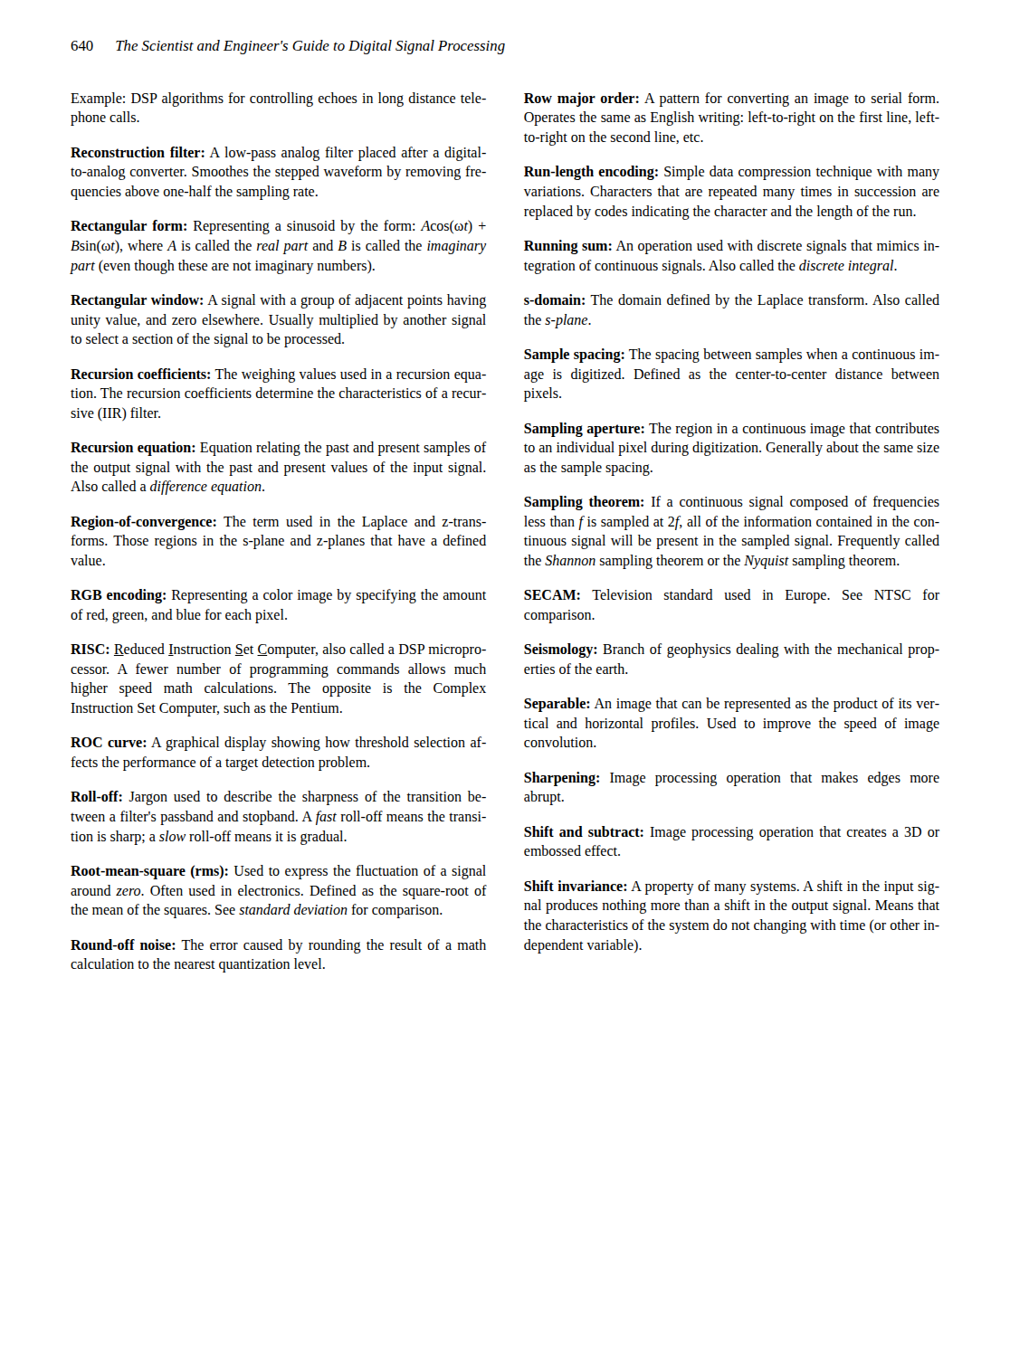640 The Scientist and Engineer's Guide to Digital Signal Processing
Example: DSP algorithms for controlling echoes in long distance telephone calls.
Reconstruction filter: A low-pass analog filter placed after a digital-to-analog converter. Smoothes the stepped waveform by removing frequencies above one-half the sampling rate.
Rectangular form: Representing a sinusoid by the form: Acos(ωt) + Bsin(ωt), where A is called the real part and B is called the imaginary part (even though these are not imaginary numbers).
Rectangular window: A signal with a group of adjacent points having unity value, and zero elsewhere. Usually multiplied by another signal to select a section of the signal to be processed.
Recursion coefficients: The weighing values used in a recursion equation. The recursion coefficients determine the characteristics of a recursive (IIR) filter.
Recursion equation: Equation relating the past and present samples of the output signal with the past and present values of the input signal. Also called a difference equation.
Region-of-convergence: The term used in the Laplace and z-transforms. Those regions in the s-plane and z-planes that have a defined value.
RGB encoding: Representing a color image by specifying the amount of red, green, and blue for each pixel.
RISC: Reduced Instruction Set Computer, also called a DSP microprocessor. A fewer number of programming commands allows much higher speed math calculations. The opposite is the Complex Instruction Set Computer, such as the Pentium.
ROC curve: A graphical display showing how threshold selection affects the performance of a target detection problem.
Roll-off: Jargon used to describe the sharpness of the transition between a filter's passband and stopband. A fast roll-off means the transition is sharp; a slow roll-off means it is gradual.
Root-mean-square (rms): Used to express the fluctuation of a signal around zero. Often used in electronics. Defined as the square-root of the mean of the squares. See standard deviation for comparison.
Round-off noise: The error caused by rounding the result of a math calculation to the nearest quantization level.
Row major order: A pattern for converting an image to serial form. Operates the same as English writing: left-to-right on the first line, left-to-right on the second line, etc.
Run-length encoding: Simple data compression technique with many variations. Characters that are repeated many times in succession are replaced by codes indicating the character and the length of the run.
Running sum: An operation used with discrete signals that mimics integration of continuous signals. Also called the discrete integral.
s-domain: The domain defined by the Laplace transform. Also called the s-plane.
Sample spacing: The spacing between samples when a continuous image is digitized. Defined as the center-to-center distance between pixels.
Sampling aperture: The region in a continuous image that contributes to an individual pixel during digitization. Generally about the same size as the sample spacing.
Sampling theorem: If a continuous signal composed of frequencies less than f is sampled at 2f, all of the information contained in the continuous signal will be present in the sampled signal. Frequently called the Shannon sampling theorem or the Nyquist sampling theorem.
SECAM: Television standard used in Europe. See NTSC for comparison.
Seismology: Branch of geophysics dealing with the mechanical properties of the earth.
Separable: An image that can be represented as the product of its vertical and horizontal profiles. Used to improve the speed of image convolution.
Sharpening: Image processing operation that makes edges more abrupt.
Shift and subtract: Image processing operation that creates a 3D or embossed effect.
Shift invariance: A property of many systems. A shift in the input signal produces nothing more than a shift in the output signal. Means that the characteristics of the system do not changing with time (or other independent variable).